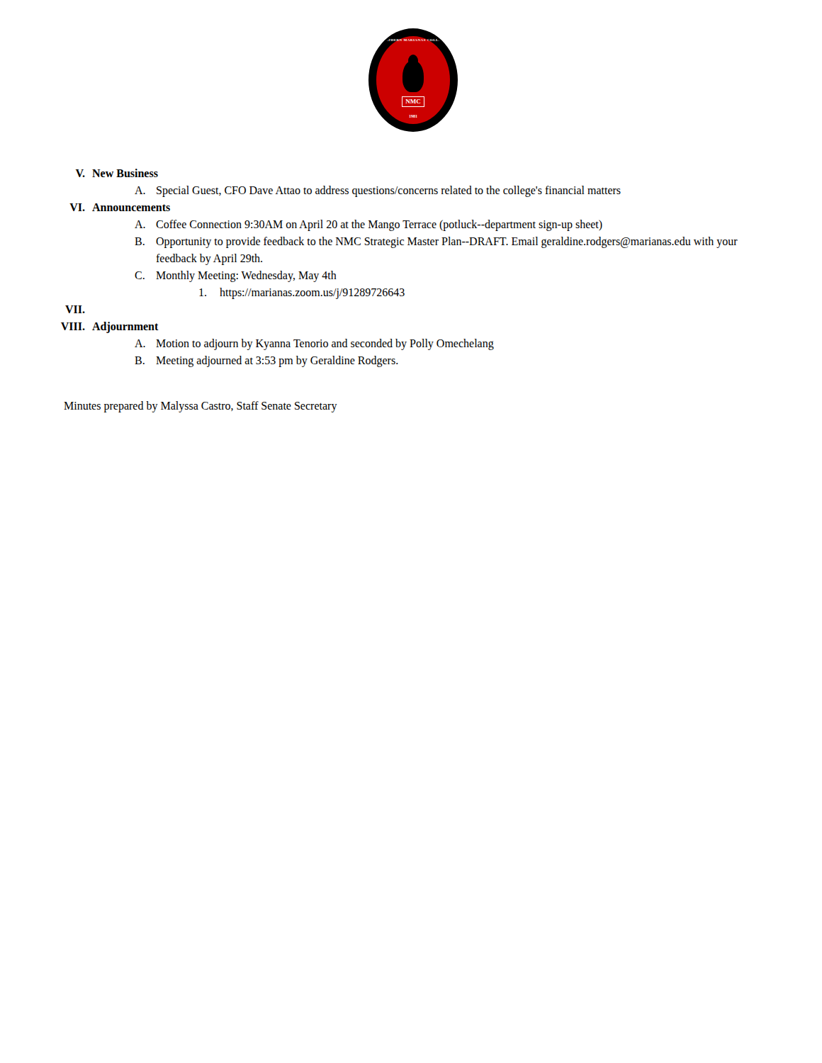NORTHERN MARIANAS COLLEGE
NMC
1981
New Business
Special Guest, CFO Dave Attao to address questions/concerns related to the college's financial matters
Announcements
Coffee Connection 9:30AM on April 20 at the Mango Terrace (potluck--department sign-up sheet)
Opportunity to provide feedback to the NMC Strategic Master Plan--DRAFT. Email geraldine.rodgers@marianas.edu with your feedback by April 29th.
Monthly Meeting: Wednesday, May 4th
https://marianas.zoom.us/j/91289726643
Adjournment
Motion to adjourn by Kyanna Tenorio and seconded by Polly Omechelang
Meeting adjourned at 3:53 pm by Geraldine Rodgers.
Minutes prepared by Malyssa Castro, Staff Senate Secretary